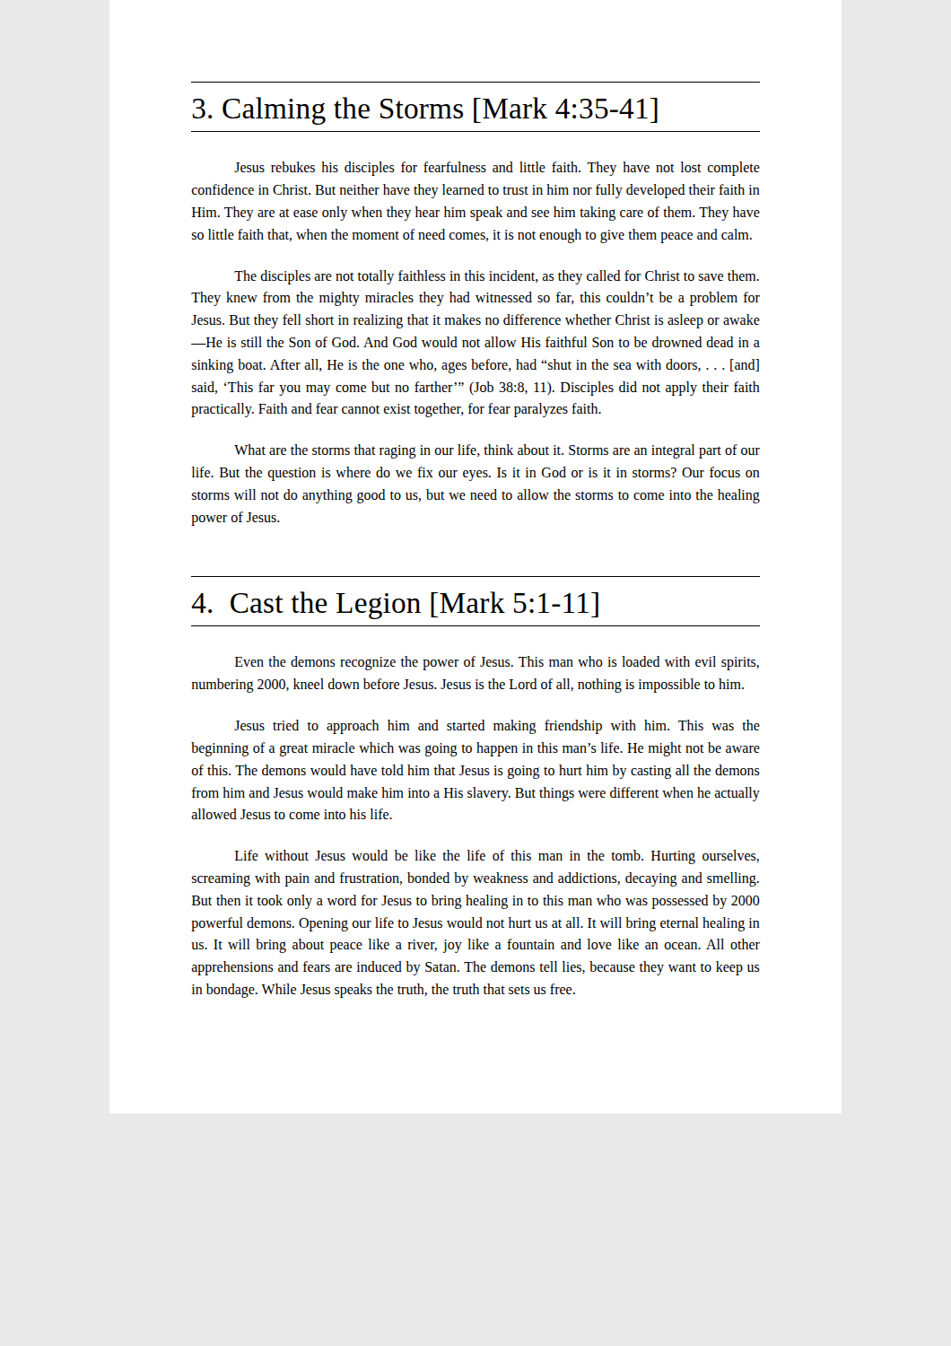3. Calming the Storms [Mark 4:35-41]
Jesus rebukes his disciples for fearfulness and little faith. They have not lost complete confidence in Christ. But neither have they learned to trust in him nor fully developed their faith in Him. They are at ease only when they hear him speak and see him taking care of them. They have so little faith that, when the moment of need comes, it is not enough to give them peace and calm.
The disciples are not totally faithless in this incident, as they called for Christ to save them. They knew from the mighty miracles they had witnessed so far, this couldn’t be a problem for Jesus. But they fell short in realizing that it makes no difference whether Christ is asleep or awake—He is still the Son of God. And God would not allow His faithful Son to be drowned dead in a sinking boat. After all, He is the one who, ages before, had “shut in the sea with doors, . . . [and] said, ‘This far you may come but no farther’” (Job 38:8, 11). Disciples did not apply their faith practically. Faith and fear cannot exist together, for fear paralyzes faith.
What are the storms that raging in our life, think about it. Storms are an integral part of our life. But the question is where do we fix our eyes. Is it in God or is it in storms? Our focus on storms will not do anything good to us, but we need to allow the storms to come into the healing power of Jesus.
4. Cast the Legion [Mark 5:1-11]
Even the demons recognize the power of Jesus. This man who is loaded with evil spirits, numbering 2000, kneel down before Jesus. Jesus is the Lord of all, nothing is impossible to him.
Jesus tried to approach him and started making friendship with him. This was the beginning of a great miracle which was going to happen in this man’s life. He might not be aware of this. The demons would have told him that Jesus is going to hurt him by casting all the demons from him and Jesus would make him into a His slavery. But things were different when he actually allowed Jesus to come into his life.
Life without Jesus would be like the life of this man in the tomb. Hurting ourselves, screaming with pain and frustration, bonded by weakness and addictions, decaying and smelling. But then it took only a word for Jesus to bring healing in to this man who was possessed by 2000 powerful demons. Opening our life to Jesus would not hurt us at all. It will bring eternal healing in us. It will bring about peace like a river, joy like a fountain and love like an ocean. All other apprehensions and fears are induced by Satan. The demons tell lies, because they want to keep us in bondage. While Jesus speaks the truth, the truth that sets us free.